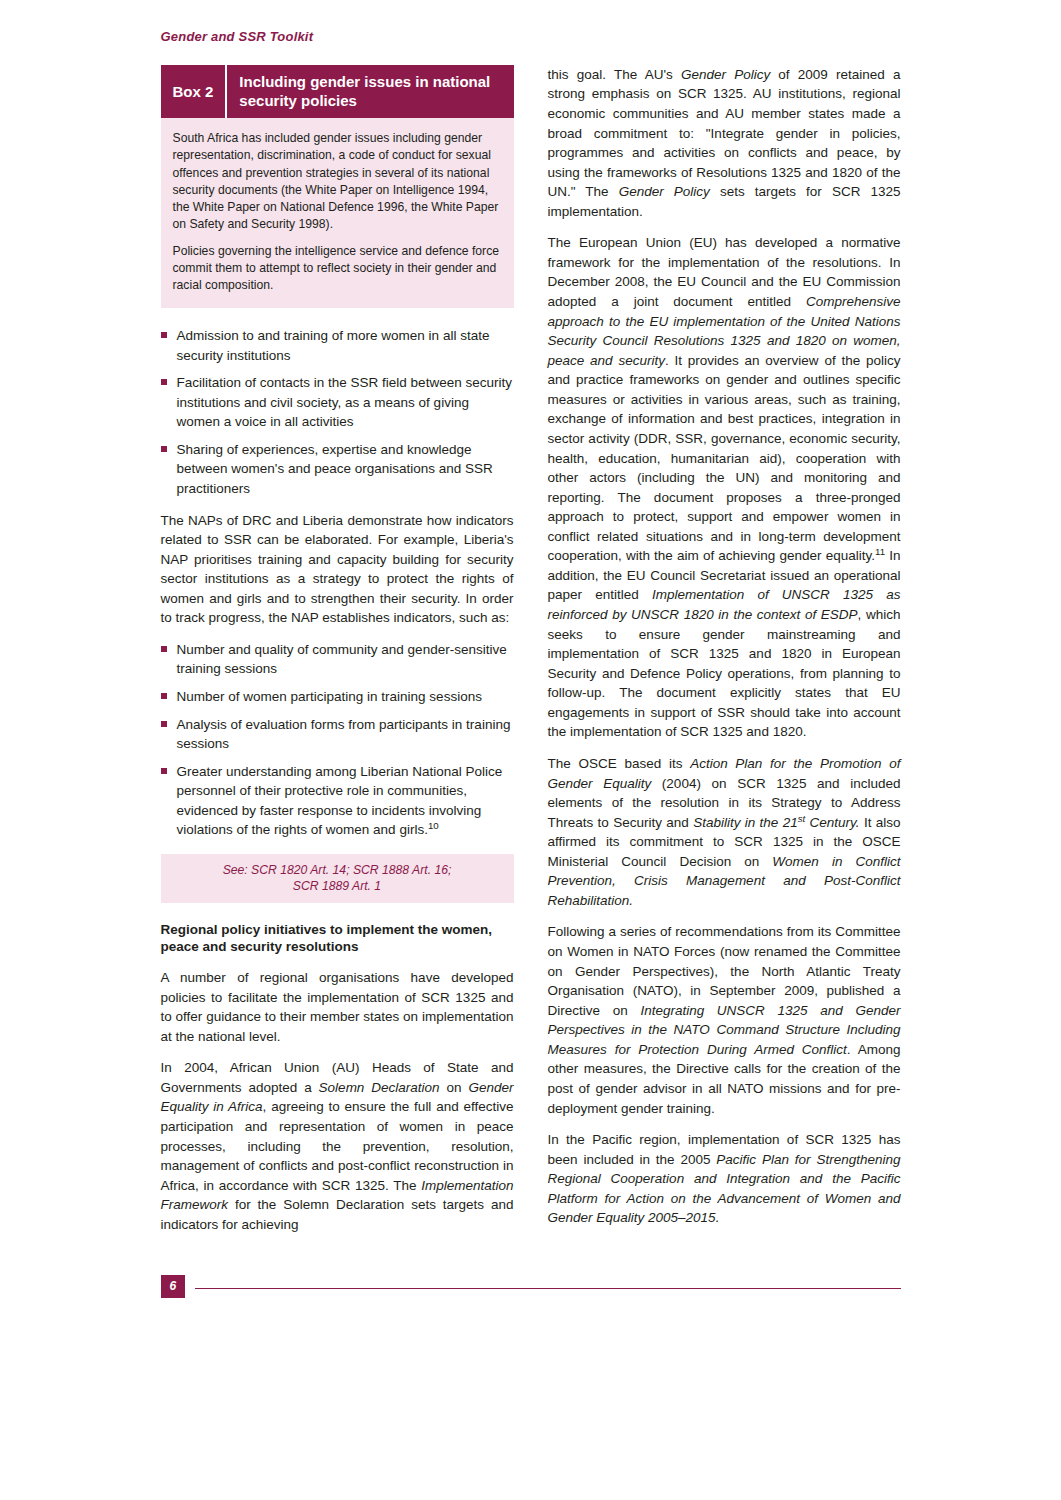Gender and SSR Toolkit
Box 2
Including gender issues in national security policies
South Africa has included gender issues including gender representation, discrimination, a code of conduct for sexual offences and prevention strategies in several of its national security documents (the White Paper on Intelligence 1994, the White Paper on National Defence 1996, the White Paper on Safety and Security 1998).
Policies governing the intelligence service and defence force commit them to attempt to reflect society in their gender and racial composition.
Admission to and training of more women in all state security institutions
Facilitation of contacts in the SSR field between security institutions and civil society, as a means of giving women a voice in all activities
Sharing of experiences, expertise and knowledge between women's and peace organisations and SSR practitioners
The NAPs of DRC and Liberia demonstrate how indicators related to SSR can be elaborated. For example, Liberia's NAP prioritises training and capacity building for security sector institutions as a strategy to protect the rights of women and girls and to strengthen their security. In order to track progress, the NAP establishes indicators, such as:
Number and quality of community and gender-sensitive training sessions
Number of women participating in training sessions
Analysis of evaluation forms from participants in training sessions
Greater understanding among Liberian National Police personnel of their protective role in communities, evidenced by faster response to incidents involving violations of the rights of women and girls.10
See: SCR 1820 Art. 14; SCR 1888 Art. 16;
SCR 1889 Art. 1
Regional policy initiatives to implement the women, peace and security resolutions
A number of regional organisations have developed policies to facilitate the implementation of SCR 1325 and to offer guidance to their member states on implementation at the national level.
In 2004, African Union (AU) Heads of State and Governments adopted a Solemn Declaration on Gender Equality in Africa, agreeing to ensure the full and effective participation and representation of women in peace processes, including the prevention, resolution, management of conflicts and post-conflict reconstruction in Africa, in accordance with SCR 1325. The Implementation Framework for the Solemn Declaration sets targets and indicators for achieving
this goal. The AU's Gender Policy of 2009 retained a strong emphasis on SCR 1325. AU institutions, regional economic communities and AU member states made a broad commitment to: "Integrate gender in policies, programmes and activities on conflicts and peace, by using the frameworks of Resolutions 1325 and 1820 of the UN." The Gender Policy sets targets for SCR 1325 implementation.
The European Union (EU) has developed a normative framework for the implementation of the resolutions. In December 2008, the EU Council and the EU Commission adopted a joint document entitled Comprehensive approach to the EU implementation of the United Nations Security Council Resolutions 1325 and 1820 on women, peace and security. It provides an overview of the policy and practice frameworks on gender and outlines specific measures or activities in various areas, such as training, exchange of information and best practices, integration in sector activity (DDR, SSR, governance, economic security, health, education, humanitarian aid), cooperation with other actors (including the UN) and monitoring and reporting. The document proposes a three-pronged approach to protect, support and empower women in conflict related situations and in long-term development cooperation, with the aim of achieving gender equality.11 In addition, the EU Council Secretariat issued an operational paper entitled Implementation of UNSCR 1325 as reinforced by UNSCR 1820 in the context of ESDP, which seeks to ensure gender mainstreaming and implementation of SCR 1325 and 1820 in European Security and Defence Policy operations, from planning to follow-up. The document explicitly states that EU engagements in support of SSR should take into account the implementation of SCR 1325 and 1820.
The OSCE based its Action Plan for the Promotion of Gender Equality (2004) on SCR 1325 and included elements of the resolution in its Strategy to Address Threats to Security and Stability in the 21st Century. It also affirmed its commitment to SCR 1325 in the OSCE Ministerial Council Decision on Women in Conflict Prevention, Crisis Management and Post-Conflict Rehabilitation.
Following a series of recommendations from its Committee on Women in NATO Forces (now renamed the Committee on Gender Perspectives), the North Atlantic Treaty Organisation (NATO), in September 2009, published a Directive on Integrating UNSCR 1325 and Gender Perspectives in the NATO Command Structure Including Measures for Protection During Armed Conflict. Among other measures, the Directive calls for the creation of the post of gender advisor in all NATO missions and for pre-deployment gender training.
In the Pacific region, implementation of SCR 1325 has been included in the 2005 Pacific Plan for Strengthening Regional Cooperation and Integration and the Pacific Platform for Action on the Advancement of Women and Gender Equality 2005–2015.
6